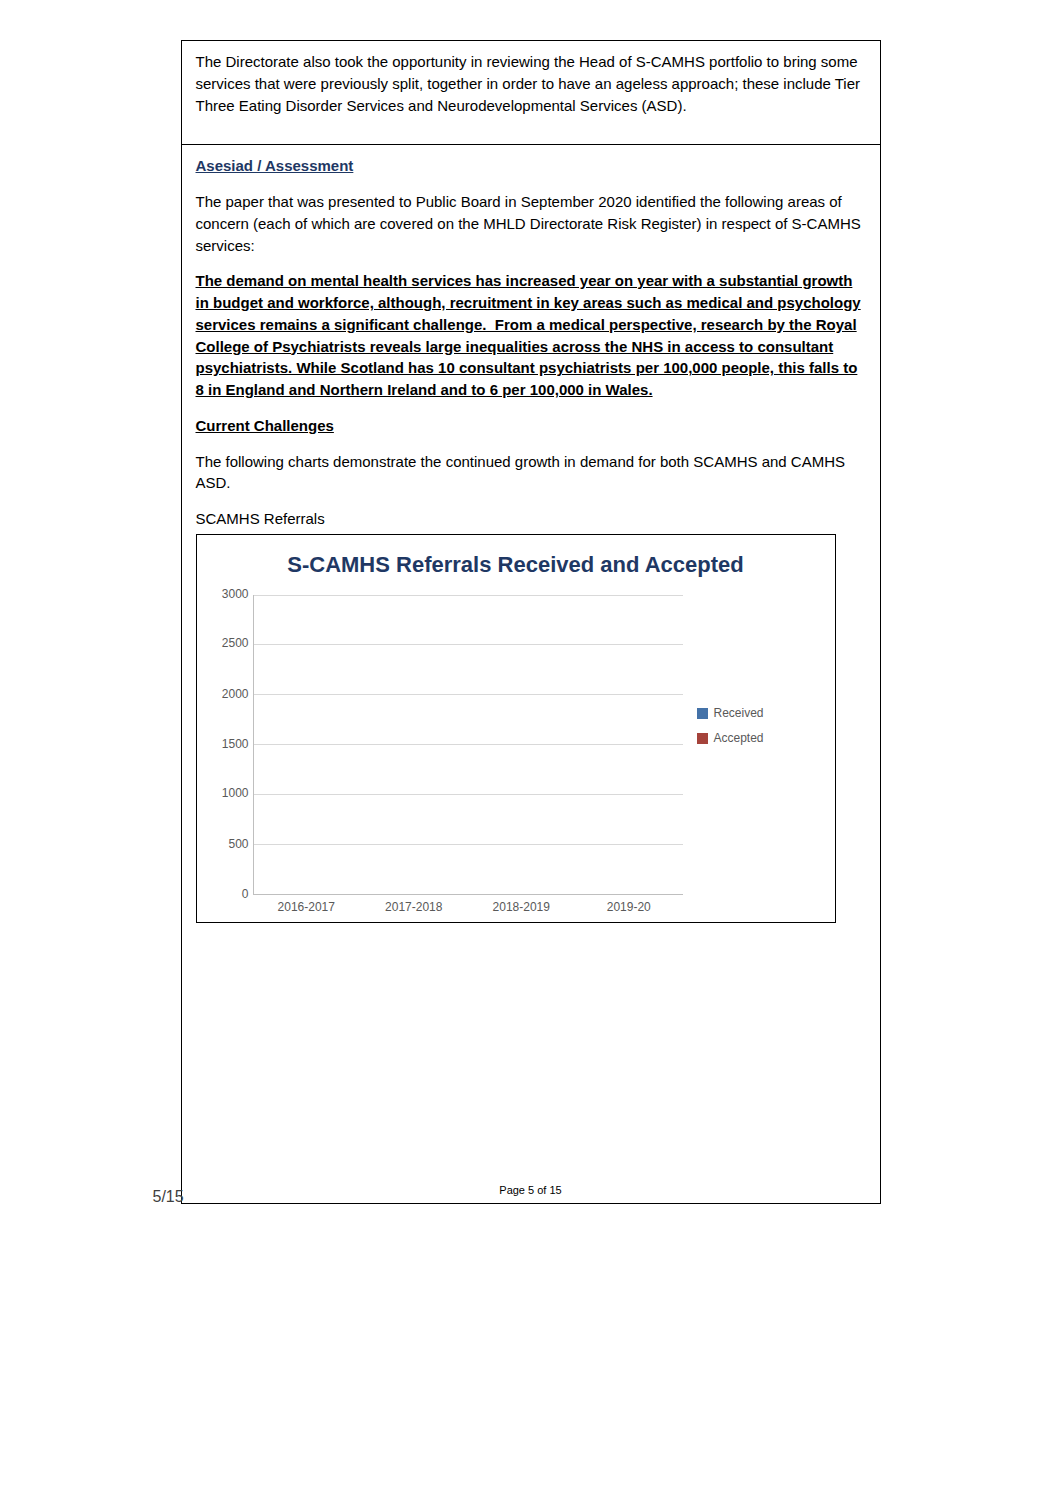The Directorate also took the opportunity in reviewing the Head of S-CAMHS portfolio to bring some services that were previously split, together in order to have an ageless approach; these include Tier Three Eating Disorder Services and Neurodevelopmental Services (ASD).
Asesiad / Assessment
The paper that was presented to Public Board in September 2020 identified the following areas of concern (each of which are covered on the MHLD Directorate Risk Register) in respect of S-CAMHS services:
The demand on mental health services has increased year on year with a substantial growth in budget and workforce, although, recruitment in key areas such as medical and psychology services remains a significant challenge. From a medical perspective, research by the Royal College of Psychiatrists reveals large inequalities across the NHS in access to consultant psychiatrists. While Scotland has 10 consultant psychiatrists per 100,000 people, this falls to 8 in England and Northern Ireland and to 6 per 100,000 in Wales.
Current Challenges
The following charts demonstrate the continued growth in demand for both SCAMHS and CAMHS ASD.
SCAMHS Referrals
S-CAMHS Referrals Received and Accepted
3000 2500 2000 1500 1000 500 0
Received
Accepted
2016-2017 2017-2018 2018-2019 2019-20
Page 5 of 15
5/15